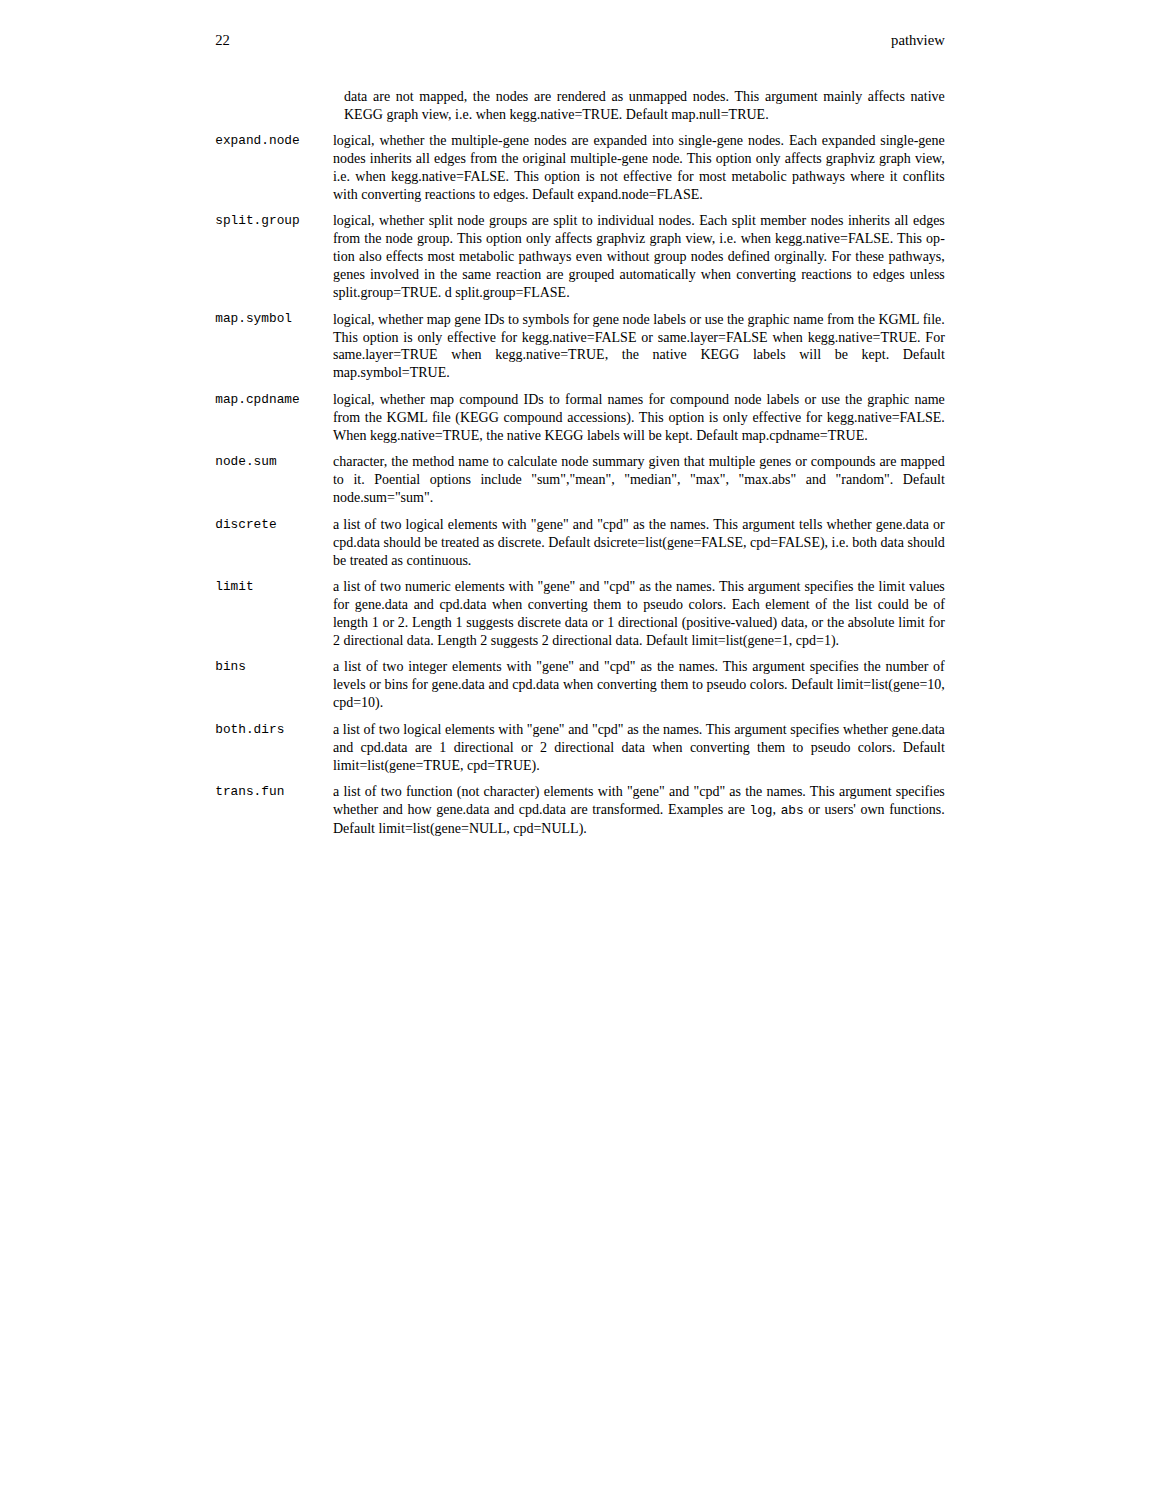22 pathview
data are not mapped, the nodes are rendered as unmapped nodes. This argument mainly affects native KEGG graph view, i.e. when kegg.native=TRUE. Default map.null=TRUE.
expand.node
logical, whether the multiple-gene nodes are expanded into single-gene nodes. Each expanded single-gene nodes inherits all edges from the original multiple-gene node. This option only affects graphviz graph view, i.e. when kegg.native=FALSE. This option is not effective for most metabolic pathways where it conflits with converting reactions to edges. Default expand.node=FLASE.
split.group
logical, whether split node groups are split to individual nodes. Each split member nodes inherits all edges from the node group. This option only affects graphviz graph view, i.e. when kegg.native=FALSE. This option also effects most metabolic pathways even without group nodes defined orginally. For these pathways, genes involved in the same reaction are grouped automatically when converting reactions to edges unless split.group=TRUE. d split.group=FLASE.
map.symbol
logical, whether map gene IDs to symbols for gene node labels or use the graphic name from the KGML file. This option is only effective for kegg.native=FALSE or same.layer=FALSE when kegg.native=TRUE. For same.layer=TRUE when kegg.native=TRUE, the native KEGG labels will be kept. Default map.symbol=TRUE.
map.cpdname
logical, whether map compound IDs to formal names for compound node labels or use the graphic name from the KGML file (KEGG compound accessions). This option is only effective for kegg.native=FALSE. When kegg.native=TRUE, the native KEGG labels will be kept. Default map.cpdname=TRUE.
node.sum
character, the method name to calculate node summary given that multiple genes or compounds are mapped to it. Poential options include "sum","mean", "median", "max", "max.abs" and "random". Default node.sum="sum".
discrete
a list of two logical elements with "gene" and "cpd" as the names. This argument tells whether gene.data or cpd.data should be treated as discrete. Default dsicrete=list(gene=FALSE, cpd=FALSE), i.e. both data should be treated as continuous.
limit
a list of two numeric elements with "gene" and "cpd" as the names. This argument specifies the limit values for gene.data and cpd.data when converting them to pseudo colors. Each element of the list could be of length 1 or 2. Length 1 suggests discrete data or 1 directional (positive-valued) data, or the absolute limit for 2 directional data. Length 2 suggests 2 directional data. Default limit=list(gene=1, cpd=1).
bins
a list of two integer elements with "gene" and "cpd" as the names. This argument specifies the number of levels or bins for gene.data and cpd.data when converting them to pseudo colors. Default limit=list(gene=10, cpd=10).
both.dirs
a list of two logical elements with "gene" and "cpd" as the names. This argument specifies whether gene.data and cpd.data are 1 directional or 2 directional data when converting them to pseudo colors. Default limit=list(gene=TRUE, cpd=TRUE).
trans.fun
a list of two function (not character) elements with "gene" and "cpd" as the names. This argument specifies whether and how gene.data and cpd.data are transformed. Examples are log, abs or users' own functions. Default limit=list(gene=NULL, cpd=NULL).